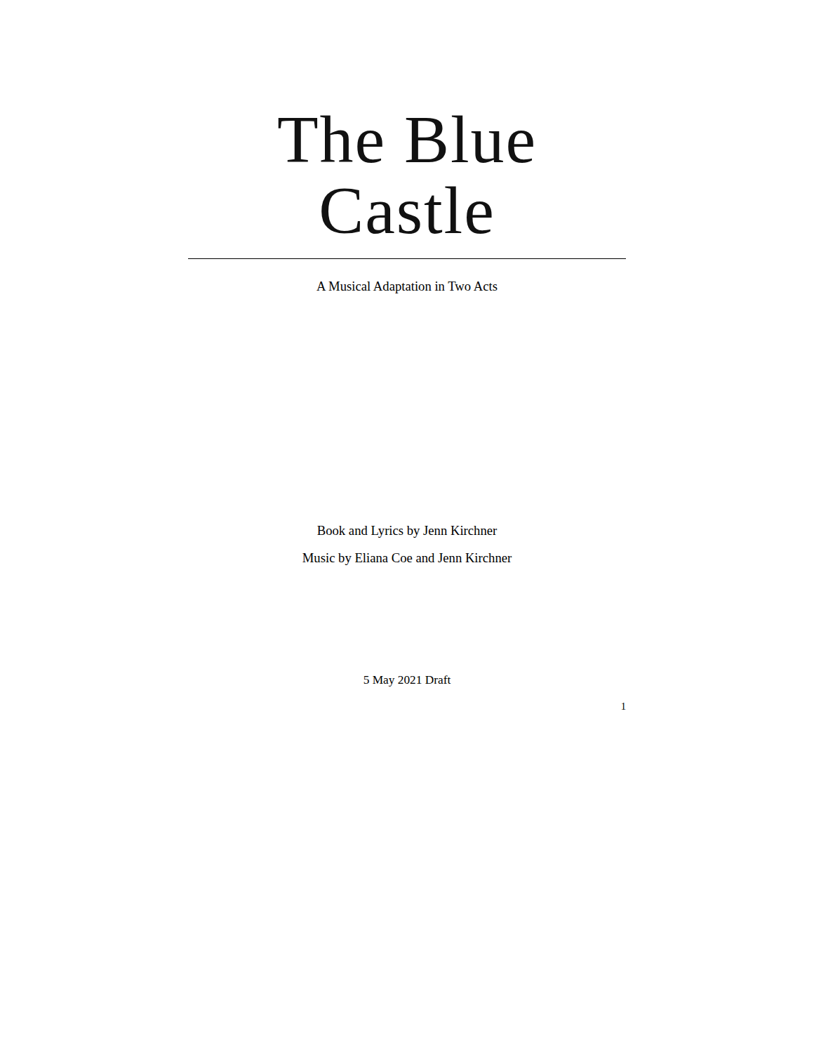The Blue Castle
A Musical Adaptation in Two Acts
Book and Lyrics by Jenn Kirchner
Music by Eliana Coe and Jenn Kirchner
5 May 2021 Draft
1